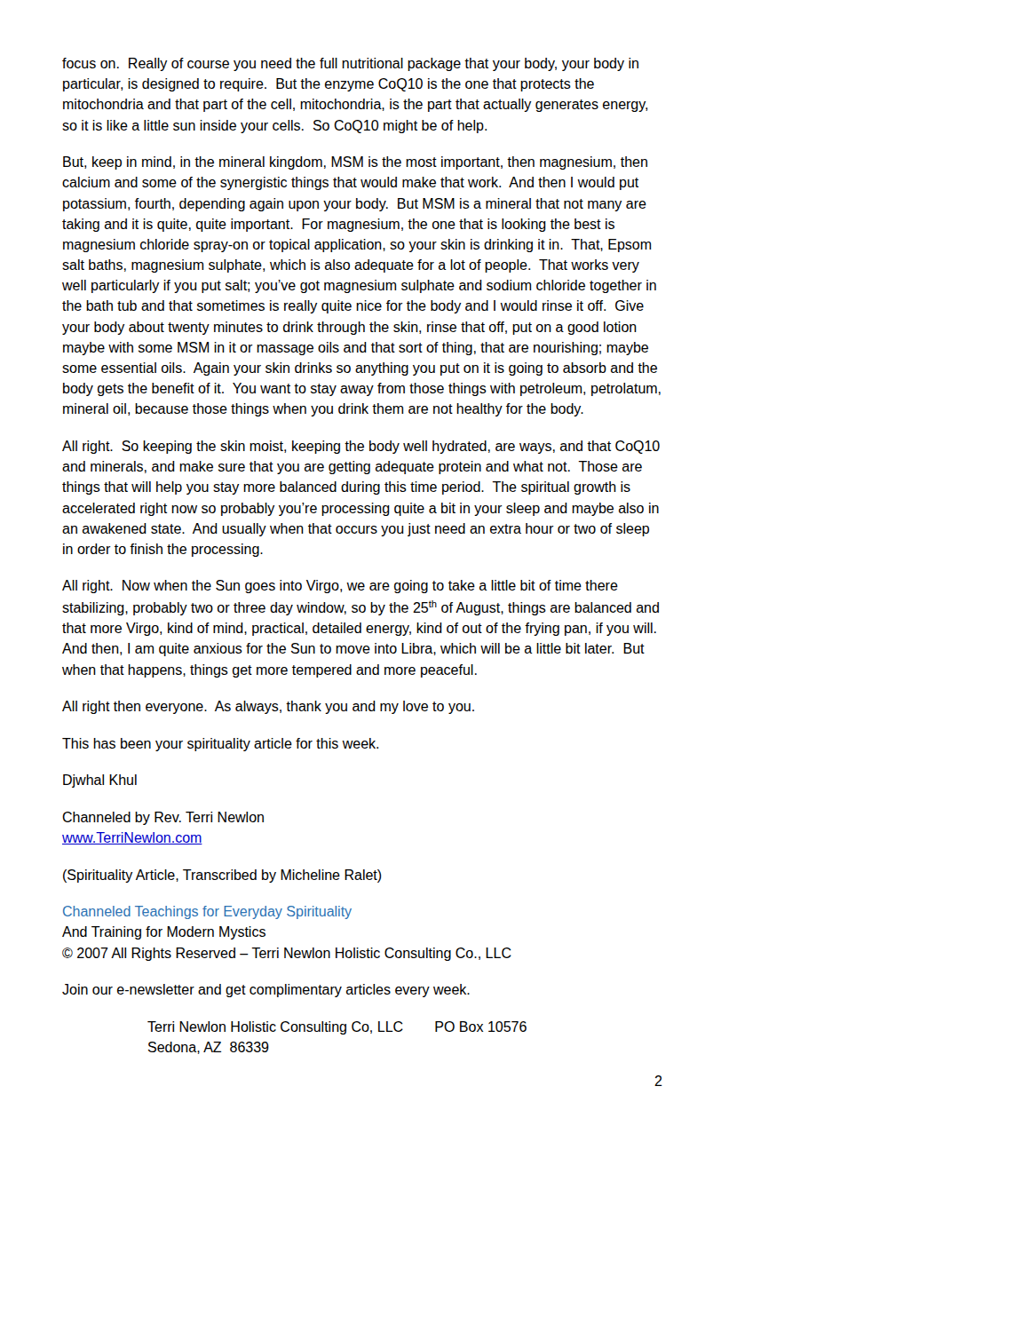focus on. Really of course you need the full nutritional package that your body, your body in particular, is designed to require. But the enzyme CoQ10 is the one that protects the mitochondria and that part of the cell, mitochondria, is the part that actually generates energy, so it is like a little sun inside your cells. So CoQ10 might be of help.
But, keep in mind, in the mineral kingdom, MSM is the most important, then magnesium, then calcium and some of the synergistic things that would make that work. And then I would put potassium, fourth, depending again upon your body. But MSM is a mineral that not many are taking and it is quite, quite important. For magnesium, the one that is looking the best is magnesium chloride spray-on or topical application, so your skin is drinking it in. That, Epsom salt baths, magnesium sulphate, which is also adequate for a lot of people. That works very well particularly if you put salt; you’ve got magnesium sulphate and sodium chloride together in the bath tub and that sometimes is really quite nice for the body and I would rinse it off. Give your body about twenty minutes to drink through the skin, rinse that off, put on a good lotion maybe with some MSM in it or massage oils and that sort of thing, that are nourishing; maybe some essential oils. Again your skin drinks so anything you put on it is going to absorb and the body gets the benefit of it. You want to stay away from those things with petroleum, petrolatum, mineral oil, because those things when you drink them are not healthy for the body.
All right. So keeping the skin moist, keeping the body well hydrated, are ways, and that CoQ10 and minerals, and make sure that you are getting adequate protein and what not. Those are things that will help you stay more balanced during this time period. The spiritual growth is accelerated right now so probably you’re processing quite a bit in your sleep and maybe also in an awakened state. And usually when that occurs you just need an extra hour or two of sleep in order to finish the processing.
All right. Now when the Sun goes into Virgo, we are going to take a little bit of time there stabilizing, probably two or three day window, so by the 25th of August, things are balanced and that more Virgo, kind of mind, practical, detailed energy, kind of out of the frying pan, if you will. And then, I am quite anxious for the Sun to move into Libra, which will be a little bit later. But when that happens, things get more tempered and more peaceful.
All right then everyone. As always, thank you and my love to you.
This has been your spirituality article for this week.
Djwhal Khul
Channeled by Rev. Terri Newlon
www.TerriNewlon.com
(Spirituality Article, Transcribed by Micheline Ralet)
Channeled Teachings for Everyday Spirituality
And Training for Modern Mystics
© 2007 All Rights Reserved – Terri Newlon Holistic Consulting Co., LLC
Join our e-newsletter and get complimentary articles every week.
Terri Newlon Holistic Consulting Co, LLC PO Box 10576 Sedona, AZ 86339
2